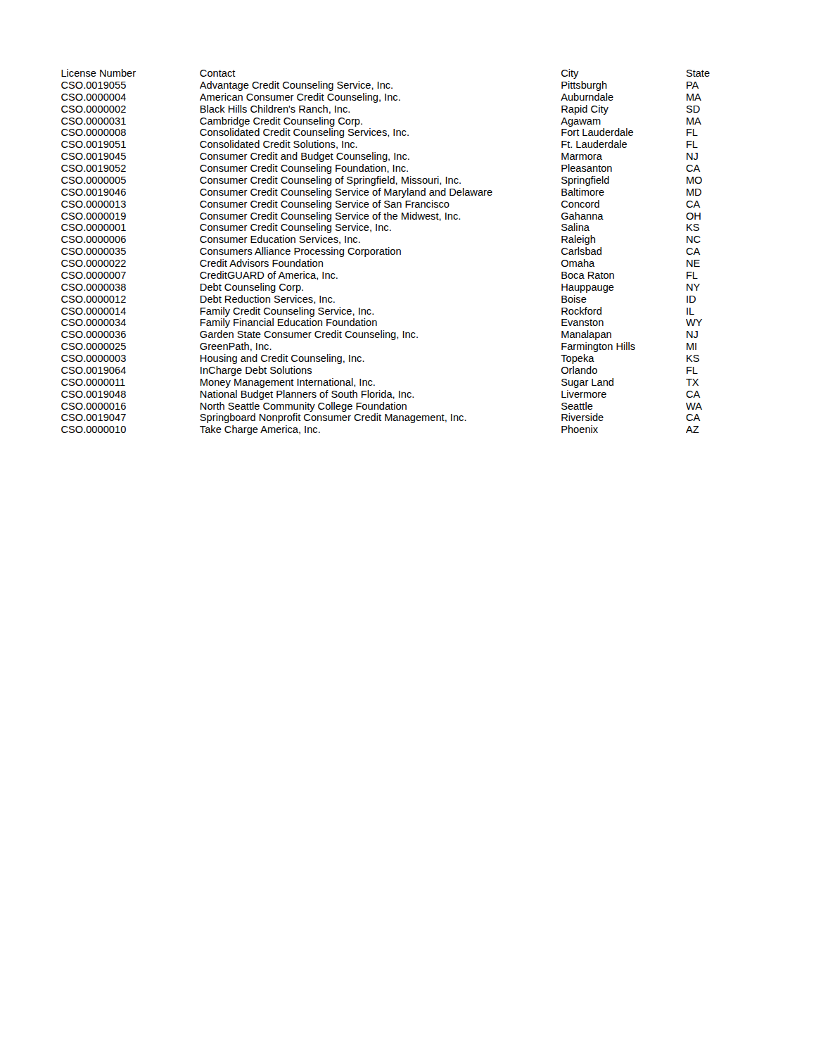| License Number | Contact | City | State |
| --- | --- | --- | --- |
| CSO.0019055 | Advantage Credit Counseling Service, Inc. | Pittsburgh | PA |
| CSO.0000004 | American Consumer Credit Counseling, Inc. | Auburndale | MA |
| CSO.0000002 | Black Hills Children's Ranch, Inc. | Rapid City | SD |
| CSO.0000031 | Cambridge Credit Counseling Corp. | Agawam | MA |
| CSO.0000008 | Consolidated Credit Counseling Services, Inc. | Fort Lauderdale | FL |
| CSO.0019051 | Consolidated Credit Solutions, Inc. | Ft. Lauderdale | FL |
| CSO.0019045 | Consumer Credit and Budget Counseling, Inc. | Marmora | NJ |
| CSO.0019052 | Consumer Credit Counseling Foundation, Inc. | Pleasanton | CA |
| CSO.0000005 | Consumer Credit Counseling of Springfield, Missouri, Inc. | Springfield | MO |
| CSO.0019046 | Consumer Credit Counseling Service of Maryland and Delaware | Baltimore | MD |
| CSO.0000013 | Consumer Credit Counseling Service of San Francisco | Concord | CA |
| CSO.0000019 | Consumer Credit Counseling Service of the Midwest, Inc. | Gahanna | OH |
| CSO.0000001 | Consumer Credit Counseling Service, Inc. | Salina | KS |
| CSO.0000006 | Consumer Education Services, Inc. | Raleigh | NC |
| CSO.0000035 | Consumers Alliance Processing Corporation | Carlsbad | CA |
| CSO.0000022 | Credit Advisors Foundation | Omaha | NE |
| CSO.0000007 | CreditGUARD of America, Inc. | Boca Raton | FL |
| CSO.0000038 | Debt Counseling Corp. | Hauppauge | NY |
| CSO.0000012 | Debt Reduction Services, Inc. | Boise | ID |
| CSO.0000014 | Family Credit Counseling Service, Inc. | Rockford | IL |
| CSO.0000034 | Family Financial Education Foundation | Evanston | WY |
| CSO.0000036 | Garden State Consumer Credit Counseling, Inc. | Manalapan | NJ |
| CSO.0000025 | GreenPath, Inc. | Farmington Hills | MI |
| CSO.0000003 | Housing and Credit Counseling, Inc. | Topeka | KS |
| CSO.0019064 | InCharge Debt Solutions | Orlando | FL |
| CSO.0000011 | Money Management International, Inc. | Sugar Land | TX |
| CSO.0019048 | National Budget Planners of South Florida, Inc. | Livermore | CA |
| CSO.0000016 | North Seattle Community College Foundation | Seattle | WA |
| CSO.0019047 | Springboard Nonprofit Consumer Credit Management, Inc. | Riverside | CA |
| CSO.0000010 | Take Charge America, Inc. | Phoenix | AZ |